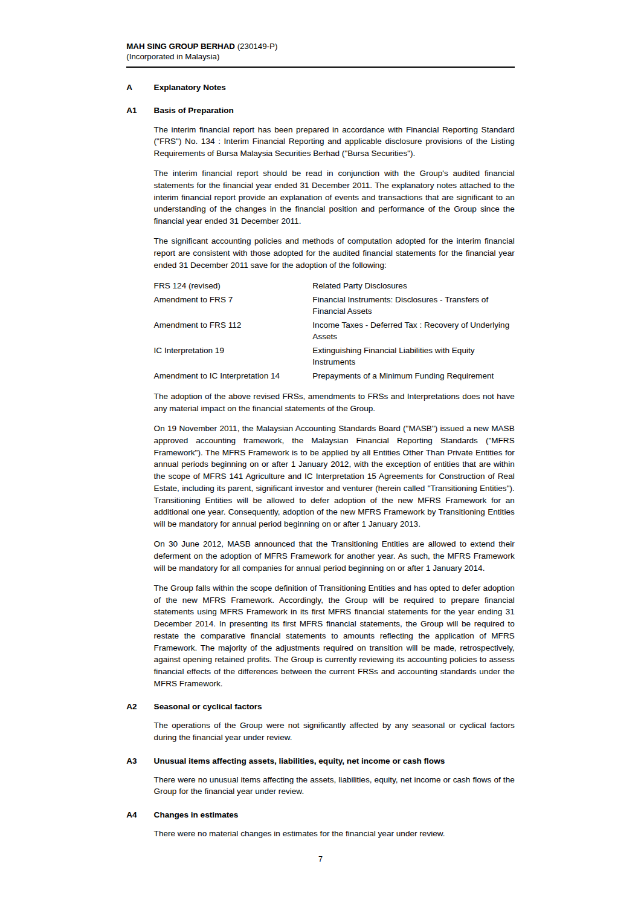MAH SING GROUP BERHAD (230149-P)
(Incorporated in Malaysia)
AExplanatory Notes
A1 Basis of Preparation
The interim financial report has been prepared in accordance with Financial Reporting Standard ("FRS") No. 134 : Interim Financial Reporting and applicable disclosure provisions of the Listing Requirements of Bursa Malaysia Securities Berhad ("Bursa Securities").
The interim financial report should be read in conjunction with the Group's audited financial statements for the financial year ended 31 December 2011. The explanatory notes attached to the interim financial report provide an explanation of events and transactions that are significant to an understanding of the changes in the financial position and performance of the Group since the financial year ended 31 December 2011.
The significant accounting policies and methods of computation adopted for the interim financial report are consistent with those adopted for the audited financial statements for the financial year ended 31 December 2011 save for the adoption of the following:
| FRS 124 (revised) | Related Party Disclosures |
| Amendment to FRS 7 | Financial Instruments: Disclosures - Transfers of Financial Assets |
| Amendment to FRS 112 | Income Taxes - Deferred Tax : Recovery of Underlying Assets |
| IC Interpretation 19 | Extinguishing Financial Liabilities with Equity Instruments |
| Amendment to IC Interpretation 14 | Prepayments of a Minimum Funding Requirement |
The adoption of the above revised FRSs, amendments to FRSs and Interpretations does not have any material impact on the financial statements of the Group.
On 19 November 2011, the Malaysian Accounting Standards Board ("MASB") issued a new MASB approved accounting framework, the Malaysian Financial Reporting Standards ("MFRS Framework"). The MFRS Framework is to be applied by all Entities Other Than Private Entities for annual periods beginning on or after 1 January 2012, with the exception of entities that are within the scope of MFRS 141 Agriculture and IC Interpretation 15 Agreements for Construction of Real Estate, including its parent, significant investor and venturer (herein called "Transitioning Entities"). Transitioning Entities will be allowed to defer adoption of the new MFRS Framework for an additional one year. Consequently, adoption of the new MFRS Framework by Transitioning Entities will be mandatory for annual period beginning on or after 1 January 2013.
On 30 June 2012, MASB announced that the Transitioning Entities are allowed to extend their deferment on the adoption of MFRS Framework for another year. As such, the MFRS Framework will be mandatory for all companies for annual period beginning on or after 1 January 2014.
The Group falls within the scope definition of Transitioning Entities and has opted to defer adoption of the new MFRS Framework. Accordingly, the Group will be required to prepare financial statements using MFRS Framework in its first MFRS financial statements for the year ending 31 December 2014. In presenting its first MFRS financial statements, the Group will be required to restate the comparative financial statements to amounts reflecting the application of MFRS Framework. The majority of the adjustments required on transition will be made, retrospectively, against opening retained profits. The Group is currently reviewing its accounting policies to assess financial effects of the differences between the current FRSs and accounting standards under the MFRS Framework.
A2 Seasonal or cyclical factors
The operations of the Group were not significantly affected by any seasonal or cyclical factors during the financial year under review.
A3 Unusual items affecting assets, liabilities, equity, net income or cash flows
There were no unusual items affecting the assets, liabilities, equity, net income or cash flows of the Group for the financial year under review.
A4 Changes in estimates
There were no material changes in estimates for the financial year under review.
7